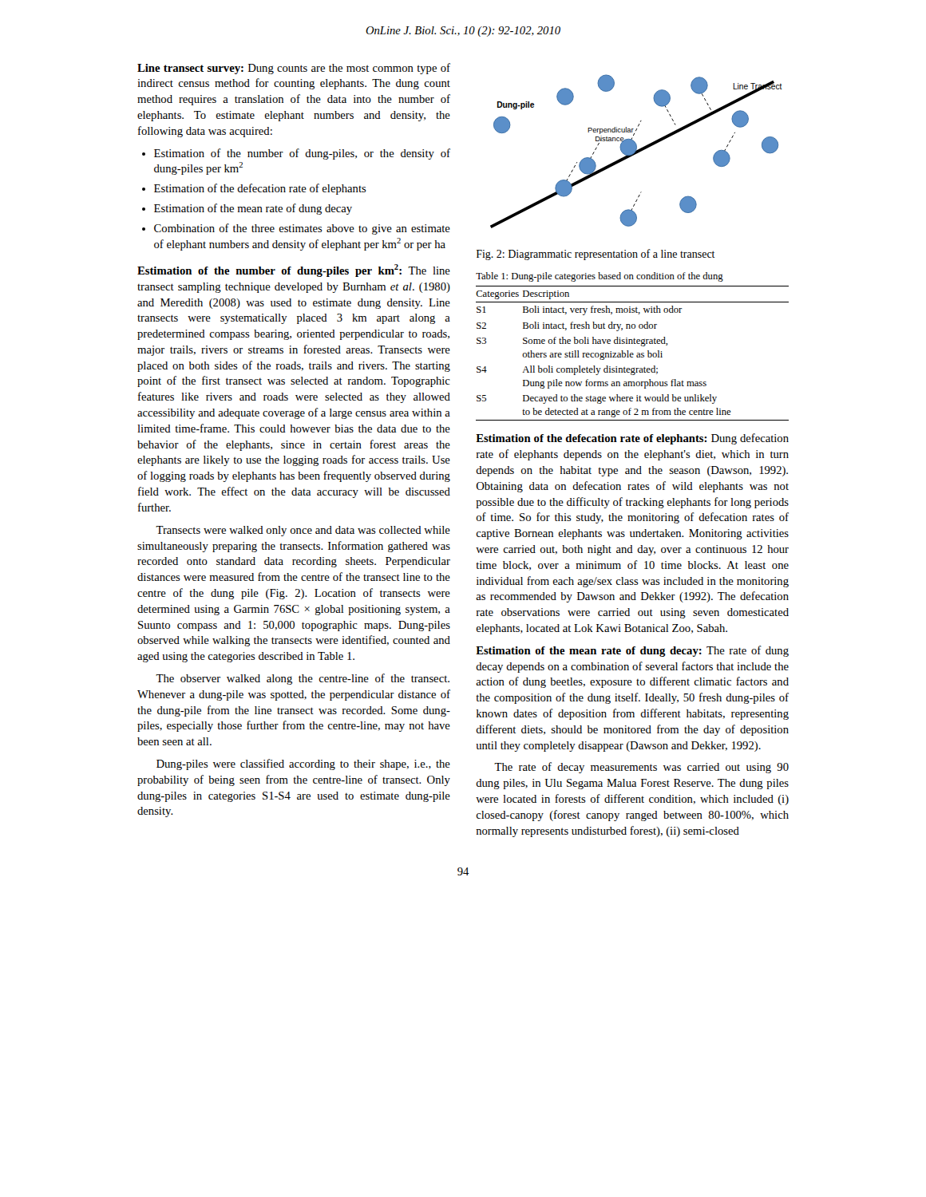OnLine J. Biol. Sci., 10 (2): 92-102, 2010
Line transect survey: Dung counts are the most common type of indirect census method for counting elephants. The dung count method requires a translation of the data into the number of elephants. To estimate elephant numbers and density, the following data was acquired:
Estimation of the number of dung-piles, or the density of dung-piles per km2
Estimation of the defecation rate of elephants
Estimation of the mean rate of dung decay
Combination of the three estimates above to give an estimate of elephant numbers and density of elephant per km2 or per ha
Estimation of the number of dung-piles per km2: The line transect sampling technique developed by Burnham et al. (1980) and Meredith (2008) was used to estimate dung density. Line transects were systematically placed 3 km apart along a predetermined compass bearing, oriented perpendicular to roads, major trails, rivers or streams in forested areas. Transects were placed on both sides of the roads, trails and rivers. The starting point of the first transect was selected at random. Topographic features like rivers and roads were selected as they allowed accessibility and adequate coverage of a large census area within a limited time-frame. This could however bias the data due to the behavior of the elephants, since in certain forest areas the elephants are likely to use the logging roads for access trails. Use of logging roads by elephants has been frequently observed during field work. The effect on the data accuracy will be discussed further.
Transects were walked only once and data was collected while simultaneously preparing the transects. Information gathered was recorded onto standard data recording sheets. Perpendicular distances were measured from the centre of the transect line to the centre of the dung pile (Fig. 2). Location of transects were determined using a Garmin 76SC × global positioning system, a Suunto compass and 1: 50,000 topographic maps. Dung-piles observed while walking the transects were identified, counted and aged using the categories described in Table 1.
The observer walked along the centre-line of the transect. Whenever a dung-pile was spotted, the perpendicular distance of the dung-pile from the line transect was recorded. Some dung-piles, especially those further from the centre-line, may not have been seen at all.
Dung-piles were classified according to their shape, i.e., the probability of being seen from the centre-line of transect. Only dung-piles in categories S1-S4 are used to estimate dung-pile density.
Line Transect Dung-pile Perpendicular Distance
Fig. 2: Diagrammatic representation of a line transect
Table 1: Dung-pile categories based on condition of the dung
| Categories | Description |
| --- | --- |
| S1 | Boli intact, very fresh, moist, with odor |
| S2 | Boli intact, fresh but dry, no odor |
| S3 | Some of the boli have disintegrated, others are still recognizable as boli |
| S4 | All boli completely disintegrated; Dung pile now forms an amorphous flat mass |
| S5 | Decayed to the stage where it would be unlikely to be detected at a range of 2 m from the centre line |
Estimation of the defecation rate of elephants: Dung defecation rate of elephants depends on the elephant's diet, which in turn depends on the habitat type and the season (Dawson, 1992). Obtaining data on defecation rates of wild elephants was not possible due to the difficulty of tracking elephants for long periods of time. So for this study, the monitoring of defecation rates of captive Bornean elephants was undertaken. Monitoring activities were carried out, both night and day, over a continuous 12 hour time block, over a minimum of 10 time blocks. At least one individual from each age/sex class was included in the monitoring as recommended by Dawson and Dekker (1992). The defecation rate observations were carried out using seven domesticated elephants, located at Lok Kawi Botanical Zoo, Sabah.
Estimation of the mean rate of dung decay: The rate of dung decay depends on a combination of several factors that include the action of dung beetles, exposure to different climatic factors and the composition of the dung itself. Ideally, 50 fresh dung-piles of known dates of deposition from different habitats, representing different diets, should be monitored from the day of deposition until they completely disappear (Dawson and Dekker, 1992).
The rate of decay measurements was carried out using 90 dung piles, in Ulu Segama Malua Forest Reserve. The dung piles were located in forests of different condition, which included (i) closed-canopy (forest canopy ranged between 80-100%, which normally represents undisturbed forest), (ii) semi-closed
94